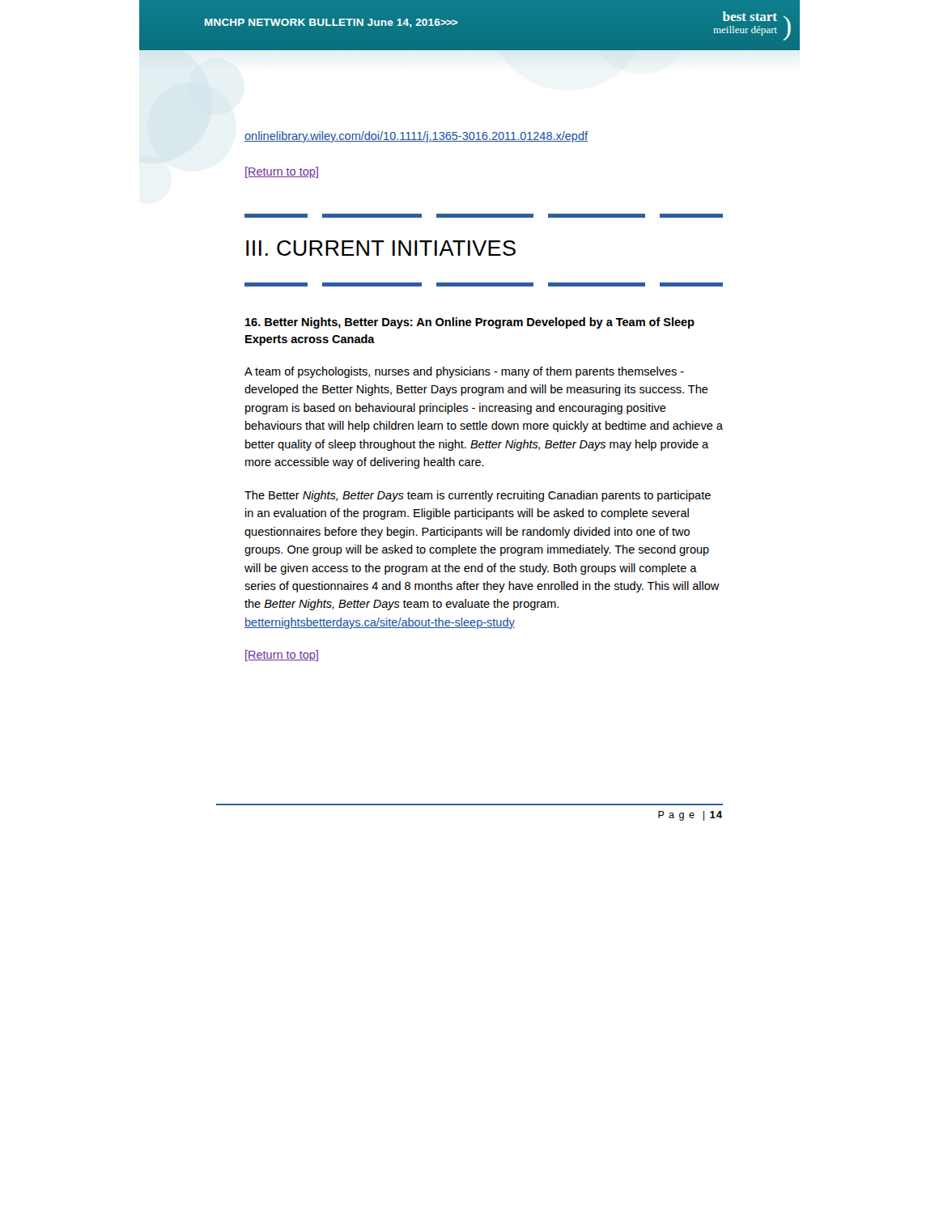MNCHP NETWORK BULLETIN June 14, 2016>>>
best start
meilleur départ
)
onlinelibrary.wiley.com/doi/10.1111/j.1365-3016.2011.01248.x/epdf
[Return to top]
III. CURRENT INITIATIVES
16. Better Nights, Better Days: An Online Program Developed by a Team of Sleep Experts across Canada
A team of psychologists, nurses and physicians - many of them parents themselves - developed the Better Nights, Better Days program and will be measuring its success. The program is based on behavioural principles - increasing and encouraging positive behaviours that will help children learn to settle down more quickly at bedtime and achieve a better quality of sleep throughout the night. Better Nights, Better Days may help provide a more accessible way of delivering health care.
The Better Nights, Better Days team is currently recruiting Canadian parents to participate in an evaluation of the program. Eligible participants will be asked to complete several questionnaires before they begin. Participants will be randomly divided into one of two groups. One group will be asked to complete the program immediately. The second group will be given access to the program at the end of the study. Both groups will complete a series of questionnaires 4 and 8 months after they have enrolled in the study. This will allow the Better Nights, Better Days team to evaluate the program.
betternightsbetterdays.ca/site/about-the-sleep-study
[Return to top]
P a g e | 14